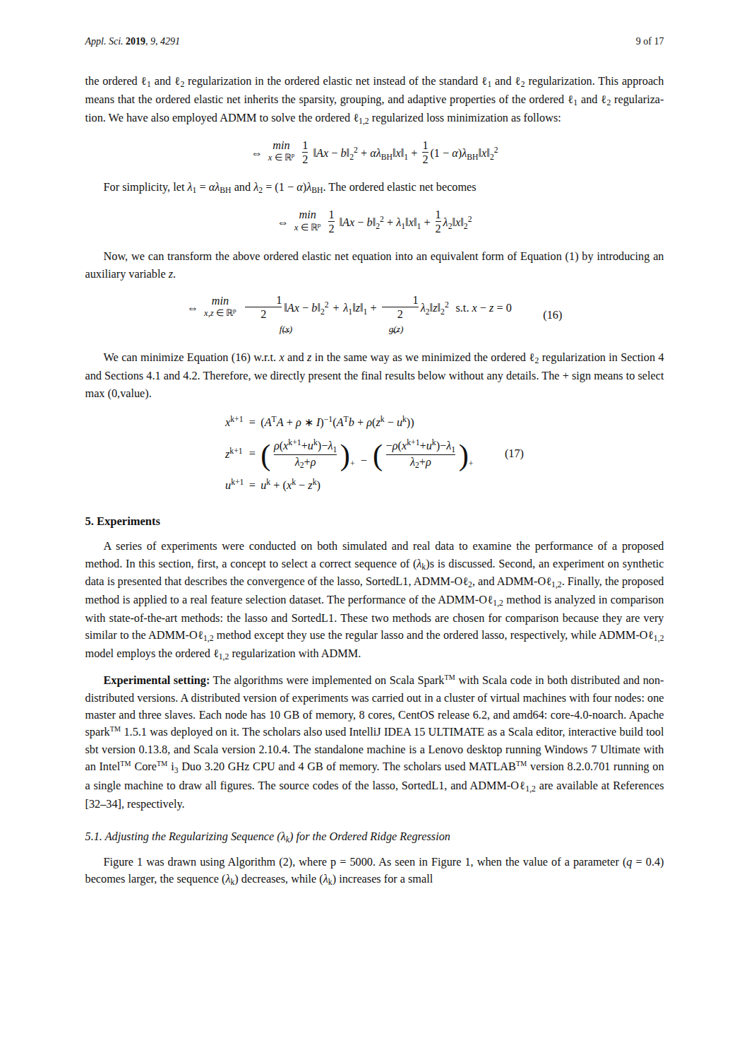Appl. Sci. 2019, 9, 4291
9 of 17
the ordered ℓ1 and ℓ2 regularization in the ordered elastic net instead of the standard ℓ1 and ℓ2 regularization. This approach means that the ordered elastic net inherits the sparsity, grouping, and adaptive properties of the ordered ℓ1 and ℓ2 regularization. We have also employed ADMM to solve the ordered ℓ1,2 regularized loss minimization as follows:
⇔ min x ∈ ℝp 12 ‖Ax − b‖22 + αλ BH‖x‖1 + 12(1 − α)λBH‖x‖22
For simplicity, let λ 1 = αλ BH and λ 2 = (1 − α)λBH. The ordered elastic net becomes
⇔ min x ∈ ℝp 12 ‖Ax − b‖22 + λ 1‖x‖1 + 12 λ 2‖x‖22
Now, we can transform the above ordered elastic net equation into an equivalent form of Equation (1) by introducing an auxiliary variable z.
⇔ min x,z ∈ ℝp 12‖Ax − b‖22 ⏟ f(x) + λ 1‖z‖1 + 12 λ 2‖z‖22 ⏟ g(z) s.t. x − z = 0
(16)
We can minimize Equation (16) w.r.t. x and z in the same way as we minimized the ordered ℓ2 regularization in Section 4 and Sections 4.1 and 4.2. Therefore, we directly present the final results below without any details. The + sign means to select max (0,value).
xk+1
=
(ATA + ρ ∗ I)−1(ATb + ρ(zk − uk))
zk+1
=
( ρ(xk+1+uk)−λ 1 λ 2+ρ ) + − ( −ρ(xk+1+uk)−λ 1 λ 2+ρ ) +
uk+1
=
uk + (xk − zk)
(17)
5. Experiments
A series of experiments were conducted on both simulated and real data to examine the performance of a proposed method. In this section, first, a concept to select a correct sequence of (λk)s is discussed. Second, an experiment on synthetic data is presented that describes the convergence of the lasso, SortedL1, ADMM-Oℓ2, and ADMM-Oℓ1,2. Finally, the proposed method is applied to a real feature selection dataset. The performance of the ADMM-Oℓ1,2 method is analyzed in comparison with state-of-the-art methods: the lasso and SortedL1. These two methods are chosen for comparison because they are very similar to the ADMM-Oℓ1,2 method except they use the regular lasso and the ordered lasso, respectively, while ADMM-Oℓ1,2 model employs the ordered ℓ1,2 regularization with ADMM.
Experimental setting: The algorithms were implemented on Scala SparkTM with Scala code in both distributed and non-distributed versions. A distributed version of experiments was carried out in a cluster of virtual machines with four nodes: one master and three slaves. Each node has 10 GB of memory, 8 cores, CentOS release 6.2, and amd64: core-4.0-noarch. Apache sparkTM 1.5.1 was deployed on it. The scholars also used IntelliJ IDEA 15 ULTIMATE as a Scala editor, interactive build tool sbt version 0.13.8, and Scala version 2.10.4. The standalone machine is a Lenovo desktop running Windows 7 Ultimate with an IntelTM CoreTM i3 Duo 3.20 GHz CPU and 4 GB of memory. The scholars used MATLABTM version 8.2.0.701 running on a single machine to draw all figures. The source codes of the lasso, SortedL1, and ADMM-Oℓ1,2 are available at References [32–34], respectively.
5.1. Adjusting the Regularizing Sequence (λk) for the Ordered Ridge Regression
Figure 1 was drawn using Algorithm (2), where p = 5000. As seen in Figure 1, when the value of a parameter (q = 0.4) becomes larger, the sequence (λk) decreases, while (λk) increases for a small